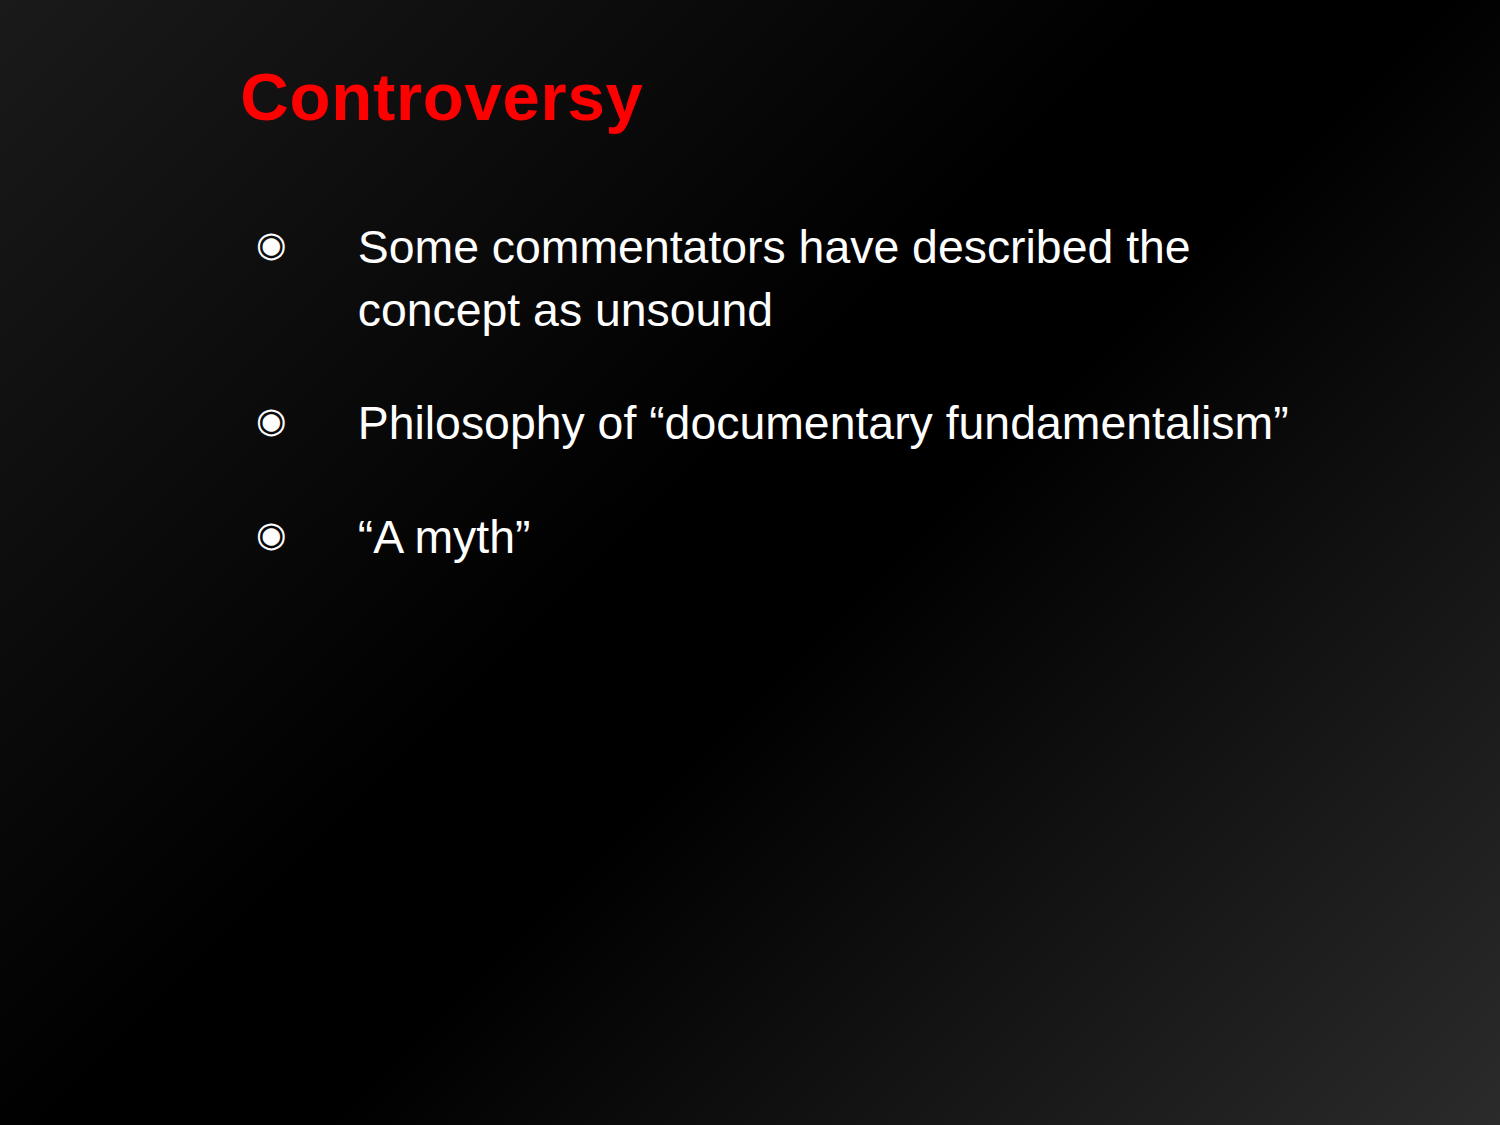Controversy
Some commentators have described the concept as unsound
Philosophy of “documentary fundamentalism”
“A myth”